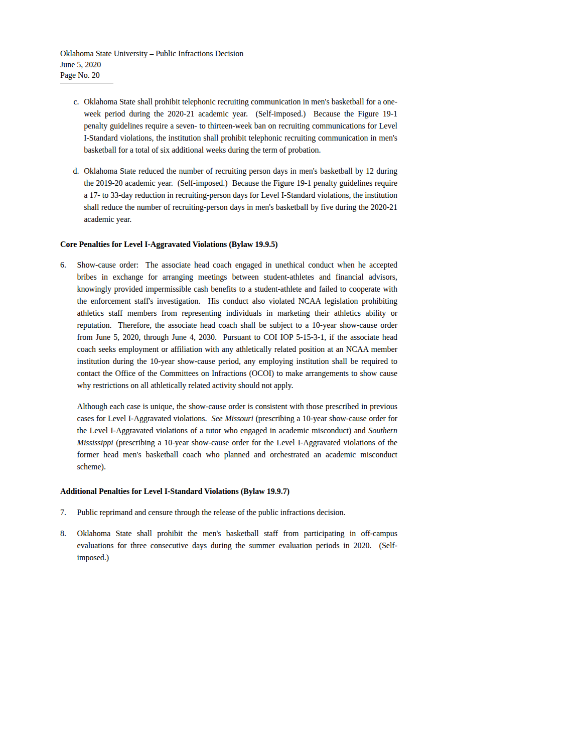Oklahoma State University – Public Infractions Decision
June 5, 2020
Page No. 20
Oklahoma State shall prohibit telephonic recruiting communication in men's basketball for a one-week period during the 2020-21 academic year. (Self-imposed.) Because the Figure 19-1 penalty guidelines require a seven- to thirteen-week ban on recruiting communications for Level I-Standard violations, the institution shall prohibit telephonic recruiting communication in men's basketball for a total of six additional weeks during the term of probation.
Oklahoma State reduced the number of recruiting person days in men's basketball by 12 during the 2019-20 academic year. (Self-imposed.) Because the Figure 19-1 penalty guidelines require a 17- to 33-day reduction in recruiting-person days for Level I-Standard violations, the institution shall reduce the number of recruiting-person days in men's basketball by five during the 2020-21 academic year.
Core Penalties for Level I-Aggravated Violations (Bylaw 19.9.5)
6. Show-cause order: The associate head coach engaged in unethical conduct when he accepted bribes in exchange for arranging meetings between student-athletes and financial advisors, knowingly provided impermissible cash benefits to a student-athlete and failed to cooperate with the enforcement staff's investigation. His conduct also violated NCAA legislation prohibiting athletics staff members from representing individuals in marketing their athletics ability or reputation. Therefore, the associate head coach shall be subject to a 10-year show-cause order from June 5, 2020, through June 4, 2030. Pursuant to COI IOP 5-15-3-1, if the associate head coach seeks employment or affiliation with any athletically related position at an NCAA member institution during the 10-year show-cause period, any employing institution shall be required to contact the Office of the Committees on Infractions (OCOI) to make arrangements to show cause why restrictions on all athletically related activity should not apply.
Although each case is unique, the show-cause order is consistent with those prescribed in previous cases for Level I-Aggravated violations. See Missouri (prescribing a 10-year show-cause order for the Level I-Aggravated violations of a tutor who engaged in academic misconduct) and Southern Mississippi (prescribing a 10-year show-cause order for the Level I-Aggravated violations of the former head men's basketball coach who planned and orchestrated an academic misconduct scheme).
Additional Penalties for Level I-Standard Violations (Bylaw 19.9.7)
7. Public reprimand and censure through the release of the public infractions decision.
8. Oklahoma State shall prohibit the men's basketball staff from participating in off-campus evaluations for three consecutive days during the summer evaluation periods in 2020. (Self-imposed.)